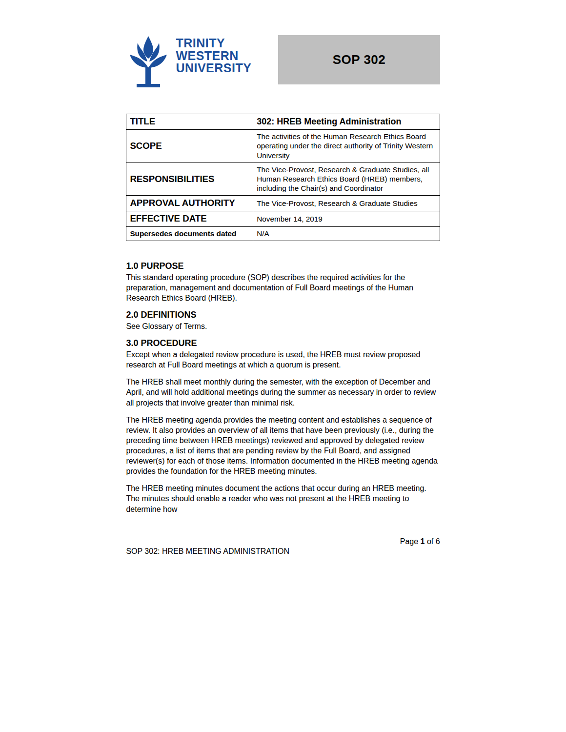TRINITY
WESTERN
UNIVERSITY
SOP 302
| TITLE | 302: HREB Meeting Administration |
| SCOPE | The activities of the Human Research Ethics Board operating under the direct authority of Trinity Western University |
| RESPONSIBILITIES | The Vice-Provost, Research & Graduate Studies, all Human Research Ethics Board (HREB) members, including the Chair(s) and Coordinator |
| APPROVAL AUTHORITY | The Vice-Provost, Research & Graduate Studies |
| EFFECTIVE DATE | November 14, 2019 |
| Supersedes documents dated | N/A |
1.0 PURPOSE
This standard operating procedure (SOP) describes the required activities for the preparation, management and documentation of Full Board meetings of the Human Research Ethics Board (HREB).
2.0 DEFINITIONS
See Glossary of Terms.
3.0 PROCEDURE
Except when a delegated review procedure is used, the HREB must review proposed research at Full Board meetings at which a quorum is present.
The HREB shall meet monthly during the semester, with the exception of December and April, and will hold additional meetings during the summer as necessary in order to review all projects that involve greater than minimal risk.
The HREB meeting agenda provides the meeting content and establishes a sequence of review. It also provides an overview of all items that have been previously (i.e., during the preceding time between HREB meetings) reviewed and approved by delegated review procedures, a list of items that are pending review by the Full Board, and assigned reviewer(s) for each of those items. Information documented in the HREB meeting agenda provides the foundation for the HREB meeting minutes.
The HREB meeting minutes document the actions that occur during an HREB meeting. The minutes should enable a reader who was not present at the HREB meeting to determine how
Page 1 of 6
SOP 302: HREB MEETING ADMINISTRATION